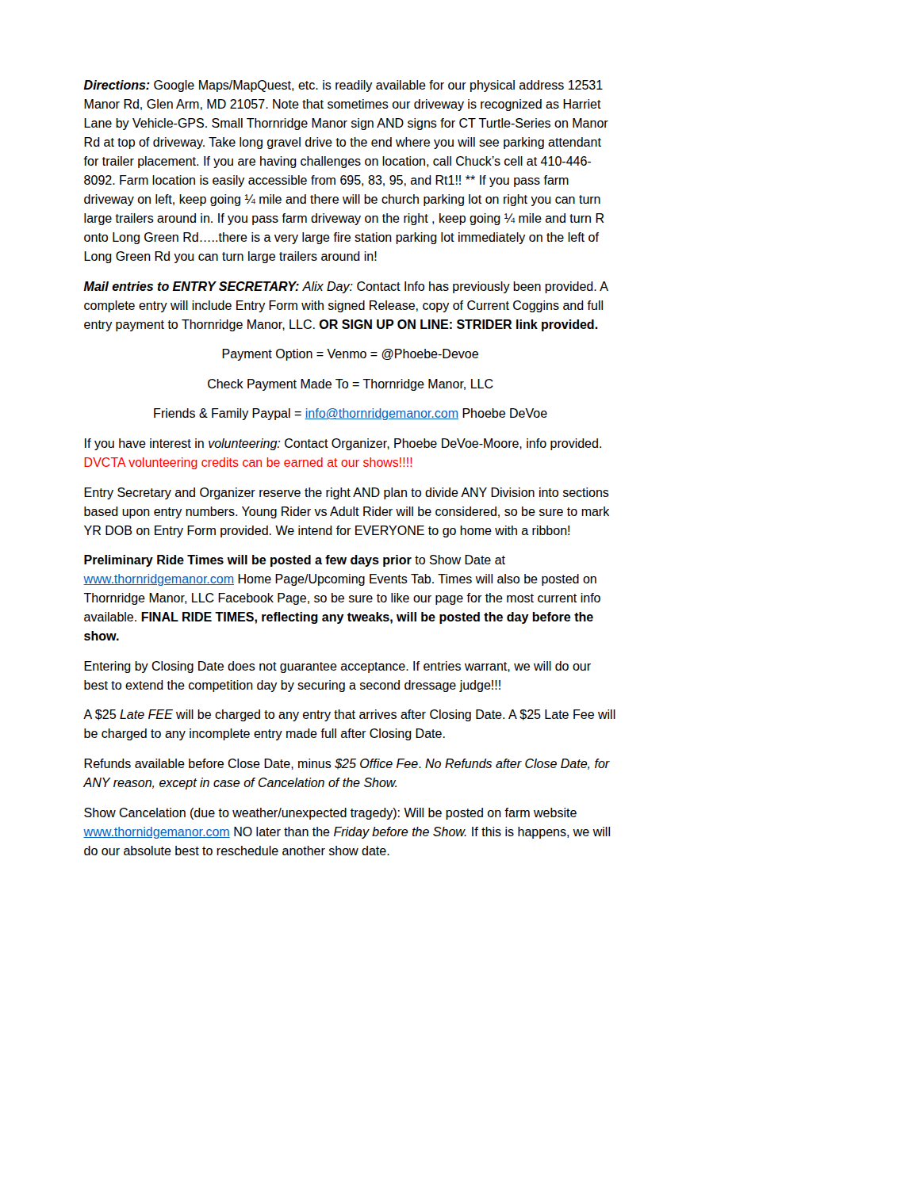Directions: Google Maps/MapQuest, etc. is readily available for our physical address 12531 Manor Rd, Glen Arm, MD 21057. Note that sometimes our driveway is recognized as Harriet Lane by Vehicle-GPS. Small Thornridge Manor sign AND signs for CT Turtle-Series on Manor Rd at top of driveway. Take long gravel drive to the end where you will see parking attendant for trailer placement. If you are having challenges on location, call Chuck’s cell at 410-446-8092. Farm location is easily accessible from 695, 83, 95, and Rt1!! ** If you pass farm driveway on left, keep going ¼ mile and there will be church parking lot on right you can turn large trailers around in. If you pass farm driveway on the right , keep going ¼ mile and turn R onto Long Green Rd…..there is a very large fire station parking lot immediately on the left of Long Green Rd you can turn large trailers around in!
Mail entries to ENTRY SECRETARY: Alix Day: Contact Info has previously been provided. A complete entry will include Entry Form with signed Release, copy of Current Coggins and full entry payment to Thornridge Manor, LLC. OR SIGN UP ON LINE: STRIDER link provided.
Payment Option = Venmo = @Phoebe-Devoe
Check Payment Made To = Thornridge Manor, LLC
Friends & Family Paypal = info@thornridgemanor.com Phoebe DeVoe
If you have interest in volunteering: Contact Organizer, Phoebe DeVoe-Moore, info provided. DVCTA volunteering credits can be earned at our shows!!!!
Entry Secretary and Organizer reserve the right AND plan to divide ANY Division into sections based upon entry numbers. Young Rider vs Adult Rider will be considered, so be sure to mark YR DOB on Entry Form provided. We intend for EVERYONE to go home with a ribbon!
Preliminary Ride Times will be posted a few days prior to Show Date at www.thornridgemanor.com Home Page/Upcoming Events Tab. Times will also be posted on Thornridge Manor, LLC Facebook Page, so be sure to like our page for the most current info available. FINAL RIDE TIMES, reflecting any tweaks, will be posted the day before the show.
Entering by Closing Date does not guarantee acceptance. If entries warrant, we will do our best to extend the competition day by securing a second dressage judge!!!
A $25 Late FEE will be charged to any entry that arrives after Closing Date. A $25 Late Fee will be charged to any incomplete entry made full after Closing Date.
Refunds available before Close Date, minus $25 Office Fee. No Refunds after Close Date, for ANY reason, except in case of Cancelation of the Show.
Show Cancelation (due to weather/unexpected tragedy): Will be posted on farm website www.thornidgemanor.com NO later than the Friday before the Show. If this is happens, we will do our absolute best to reschedule another show date.